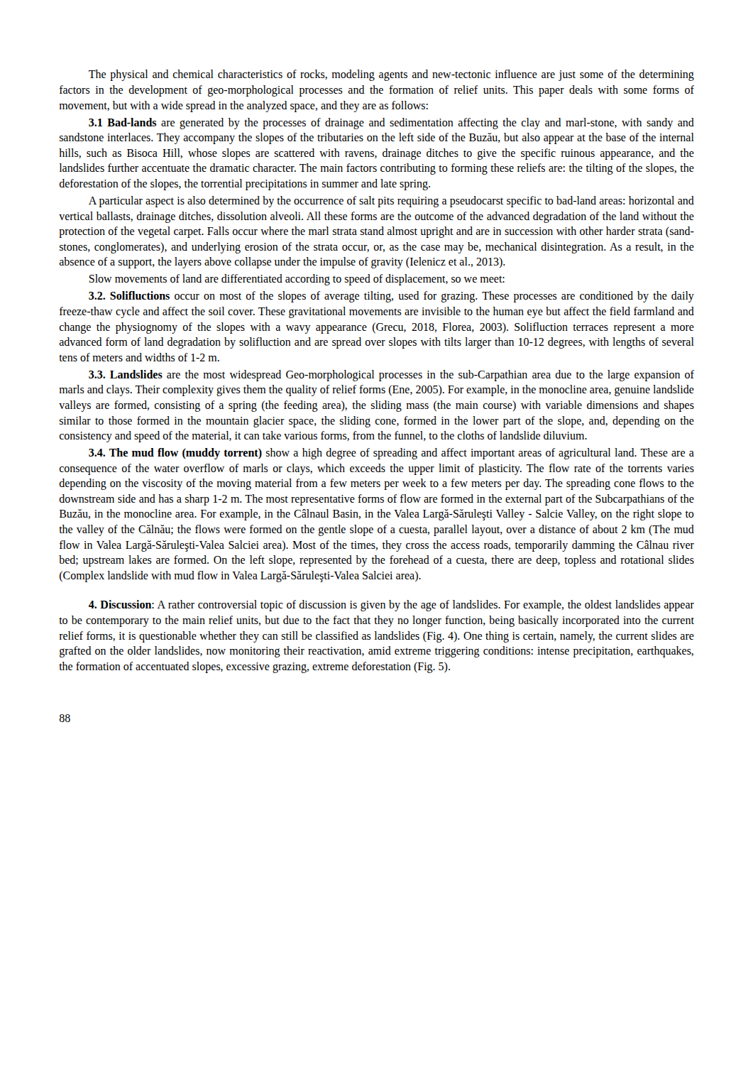The physical and chemical characteristics of rocks, modeling agents and new-tectonic influence are just some of the determining factors in the development of geo-morphological processes and the formation of relief units. This paper deals with some forms of movement, but with a wide spread in the analyzed space, and they are as follows:
3.1 Bad-lands are generated by the processes of drainage and sedimentation affecting the clay and marl-stone, with sandy and sandstone interlaces. They accompany the slopes of the tributaries on the left side of the Buzău, but also appear at the base of the internal hills, such as Bisoca Hill, whose slopes are scattered with ravens, drainage ditches to give the specific ruinous appearance, and the landslides further accentuate the dramatic character. The main factors contributing to forming these reliefs are: the tilting of the slopes, the deforestation of the slopes, the torrential precipitations in summer and late spring.
A particular aspect is also determined by the occurrence of salt pits requiring a pseudocarst specific to bad-land areas: horizontal and vertical ballasts, drainage ditches, dissolution alveoli. All these forms are the outcome of the advanced degradation of the land without the protection of the vegetal carpet. Falls occur where the marl strata stand almost upright and are in succession with other harder strata (sand-stones, conglomerates), and underlying erosion of the strata occur, or, as the case may be, mechanical disintegration. As a result, in the absence of a support, the layers above collapse under the impulse of gravity (Ielenicz et al., 2013).
Slow movements of land are differentiated according to speed of displacement, so we meet:
3.2. Solifluctions occur on most of the slopes of average tilting, used for grazing. These processes are conditioned by the daily freeze-thaw cycle and affect the soil cover. These gravitational movements are invisible to the human eye but affect the field farmland and change the physiognomy of the slopes with a wavy appearance (Grecu, 2018, Florea, 2003). Solifluction terraces represent a more advanced form of land degradation by solifluction and are spread over slopes with tilts larger than 10-12 degrees, with lengths of several tens of meters and widths of 1-2 m.
3.3. Landslides are the most widespread Geo-morphological processes in the sub-Carpathian area due to the large expansion of marls and clays. Their complexity gives them the quality of relief forms (Ene, 2005). For example, in the monocline area, genuine landslide valleys are formed, consisting of a spring (the feeding area), the sliding mass (the main course) with variable dimensions and shapes similar to those formed in the mountain glacier space, the sliding cone, formed in the lower part of the slope, and, depending on the consistency and speed of the material, it can take various forms, from the funnel, to the cloths of landslide diluvium.
3.4. The mud flow (muddy torrent) show a high degree of spreading and affect important areas of agricultural land. These are a consequence of the water overflow of marls or clays, which exceeds the upper limit of plasticity. The flow rate of the torrents varies depending on the viscosity of the moving material from a few meters per week to a few meters per day. The spreading cone flows to the downstream side and has a sharp 1-2 m. The most representative forms of flow are formed in the external part of the Subcarpathians of the Buzău, in the monocline area. For example, in the Câlnaul Basin, in the Valea Largă-Săruleşti Valley - Salcie Valley, on the right slope to the valley of the Călnău; the flows were formed on the gentle slope of a cuesta, parallel layout, over a distance of about 2 km (The mud flow in Valea Largă-Săruleşti-Valea Salciei area). Most of the times, they cross the access roads, temporarily damming the Câlnau river bed; upstream lakes are formed. On the left slope, represented by the forehead of a cuesta, there are deep, topless and rotational slides (Complex landslide with mud flow in Valea Largă-Săruleşti-Valea Salciei area).
4. Discussion: A rather controversial topic of discussion is given by the age of landslides. For example, the oldest landslides appear to be contemporary to the main relief units, but due to the fact that they no longer function, being basically incorporated into the current relief forms, it is questionable whether they can still be classified as landslides (Fig. 4). One thing is certain, namely, the current slides are grafted on the older landslides, now monitoring their reactivation, amid extreme triggering conditions: intense precipitation, earthquakes, the formation of accentuated slopes, excessive grazing, extreme deforestation (Fig. 5).
88